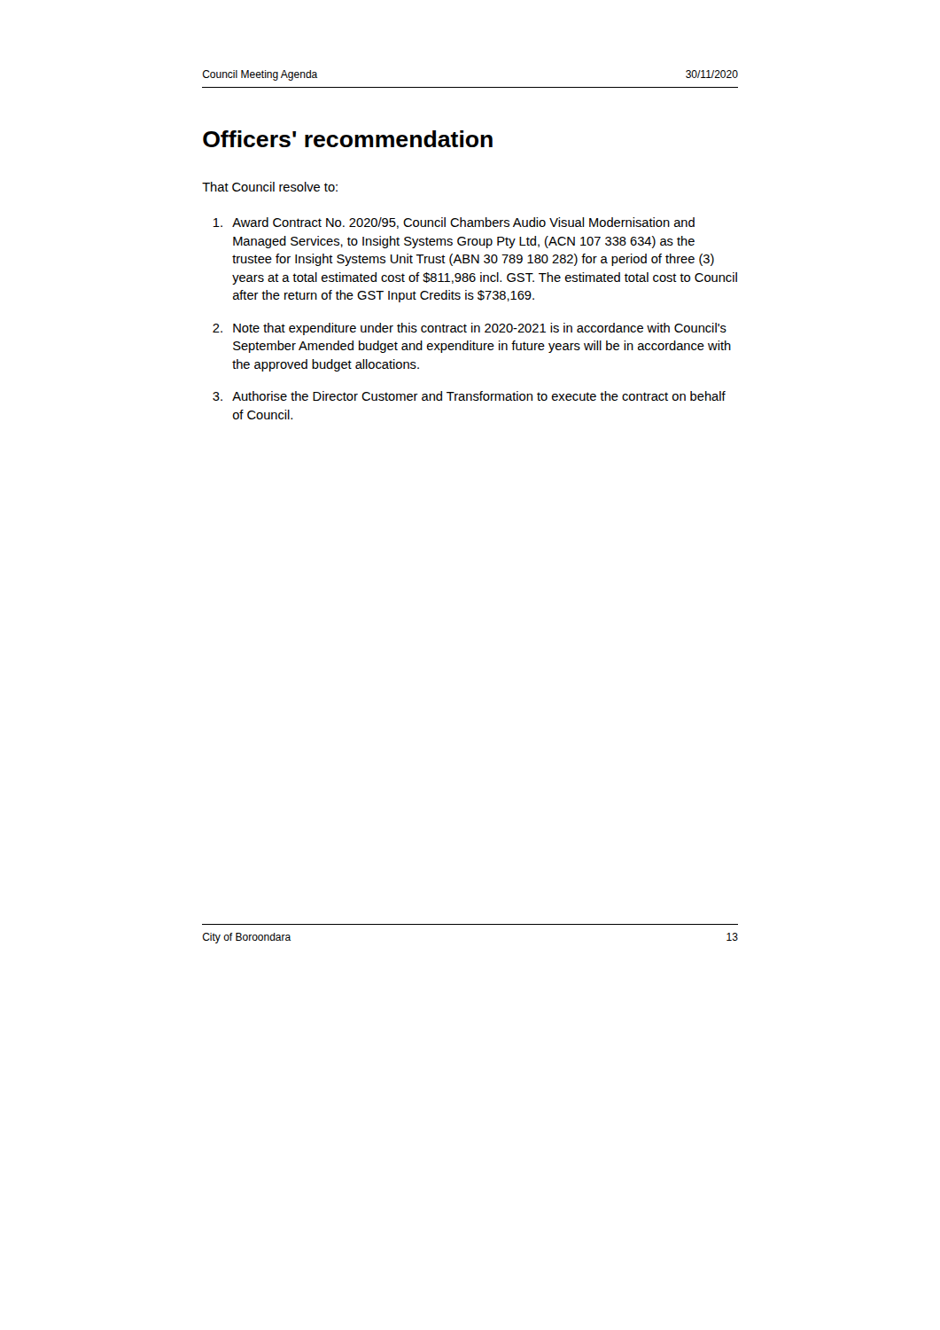Council Meeting Agenda 30/11/2020
Officers' recommendation
That Council resolve to:
Award Contract No. 2020/95, Council Chambers Audio Visual Modernisation and Managed Services, to Insight Systems Group Pty Ltd, (ACN 107 338 634) as the trustee for Insight Systems Unit Trust (ABN 30 789 180 282) for a period of three (3) years at a total estimated cost of $811,986 incl. GST. The estimated total cost to Council after the return of the GST Input Credits is $738,169.
Note that expenditure under this contract in 2020-2021 is in accordance with Council's September Amended budget and expenditure in future years will be in accordance with the approved budget allocations.
Authorise the Director Customer and Transformation to execute the contract on behalf of Council.
City of Boroondara 13